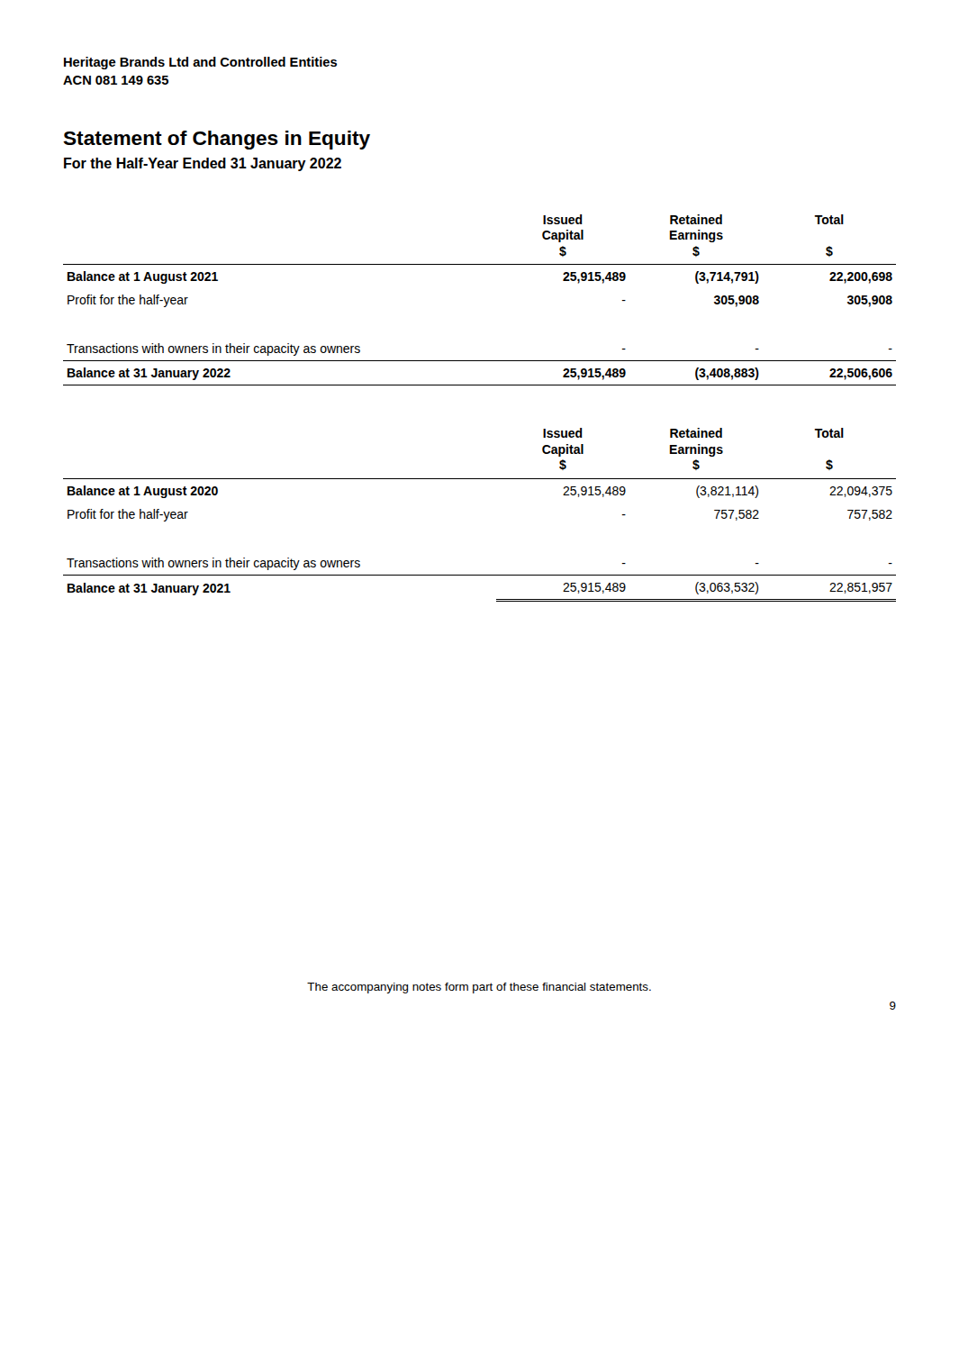Heritage Brands Ltd and Controlled Entities
ACN 081 149 635
Statement of Changes in Equity
For the Half-Year Ended 31 January 2022
| | Issued Capital $ | Retained Earnings $ | Total $ |
| --- | --- | --- | --- |
| Balance at 1 August 2021 | 25,915,489 | (3,714,791) | 22,200,698 |
| Profit for the half-year | - | 305,908 | 305,908 |
| Transactions with owners in their capacity as owners | - | - | - |
| Balance at 31 January 2022 | 25,915,489 | (3,408,883) | 22,506,606 |
| | Issued Capital $ | Retained Earnings $ | Total $ |
| Balance at 1 August 2020 | 25,915,489 | (3,821,114) | 22,094,375 |
| Profit for the half-year | - | 757,582 | 757,582 |
| Transactions with owners in their capacity as owners | - | - | - |
| Balance at 31 January 2021 | 25,915,489 | (3,063,532) | 22,851,957 |
The accompanying notes form part of these financial statements.
9